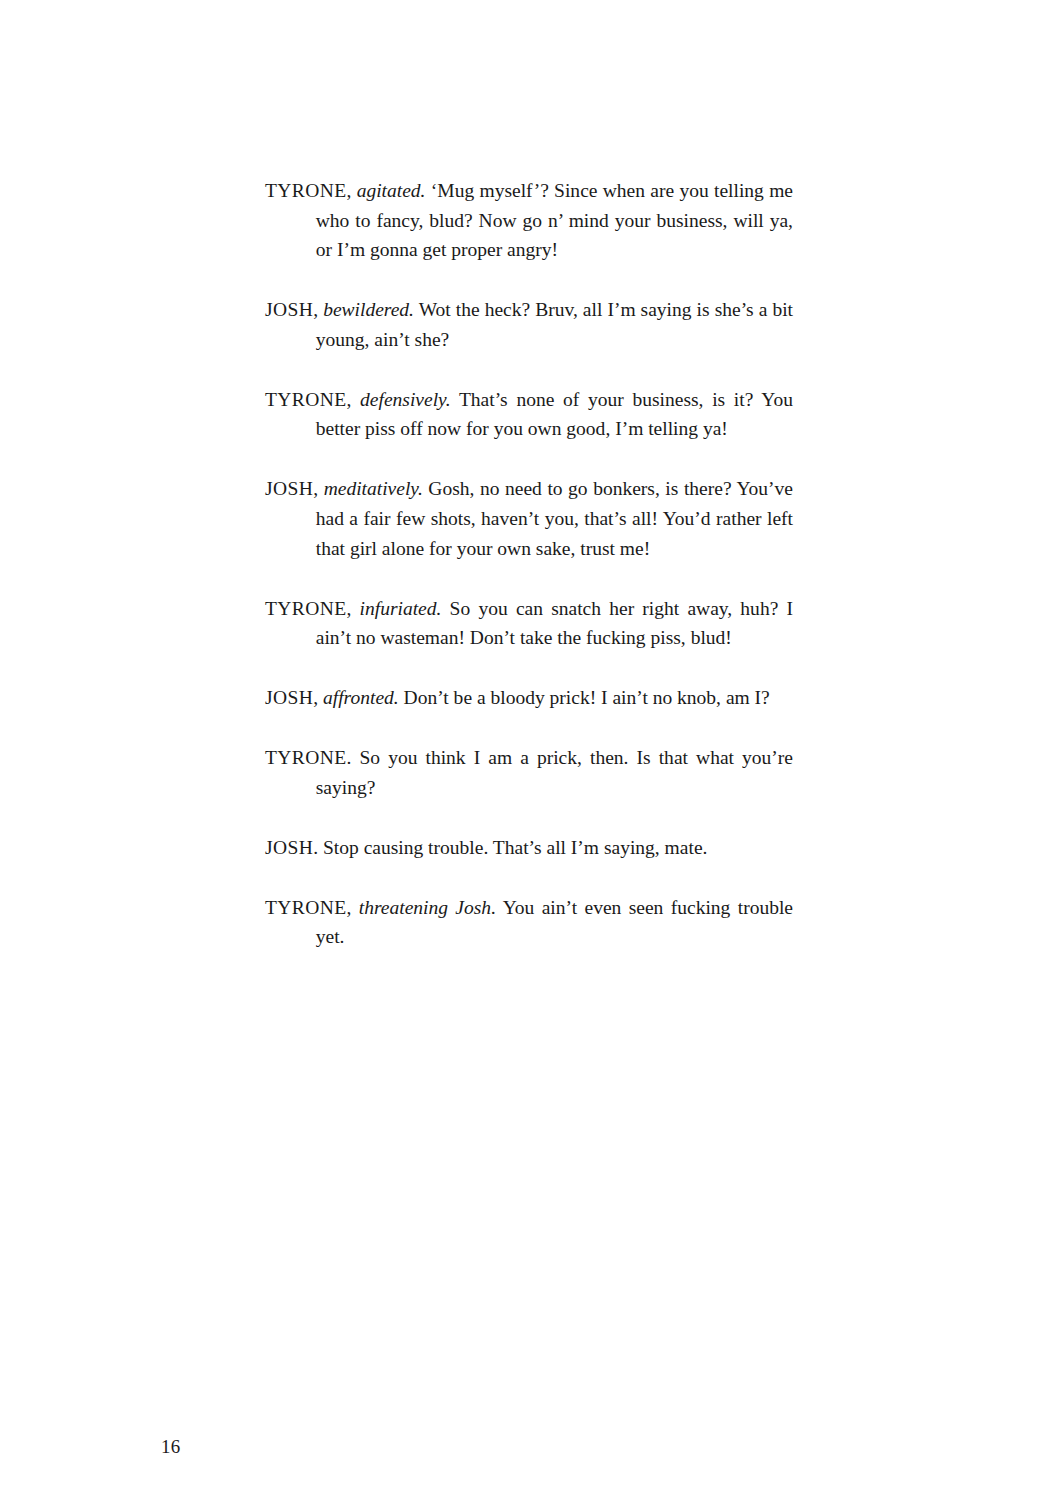TYRONE, agitated. ‘Mug myself’? Since when are you telling me who to fancy, blud? Now go n’ mind your business, will ya, or I’m gonna get proper angry!
JOSH, bewildered. Wot the heck? Bruv, all I’m saying is she’s a bit young, ain’t she?
TYRONE, defensively. That’s none of your business, is it? You better piss off now for you own good, I’m telling ya!
JOSH, meditatively. Gosh, no need to go bonkers, is there? You’ve had a fair few shots, haven’t you, that’s all! You’d rather left that girl alone for your own sake, trust me!
TYRONE, infuriated. So you can snatch her right away, huh? I ain’t no wasteman! Don’t take the fucking piss, blud!
JOSH, affronted. Don’t be a bloody prick! I ain’t no knob, am I?
TYRONE. So you think I am a prick, then. Is that what you’re saying?
JOSH. Stop causing trouble. That’s all I’m saying, mate.
TYRONE, threatening Josh. You ain’t even seen fucking trouble yet.
16